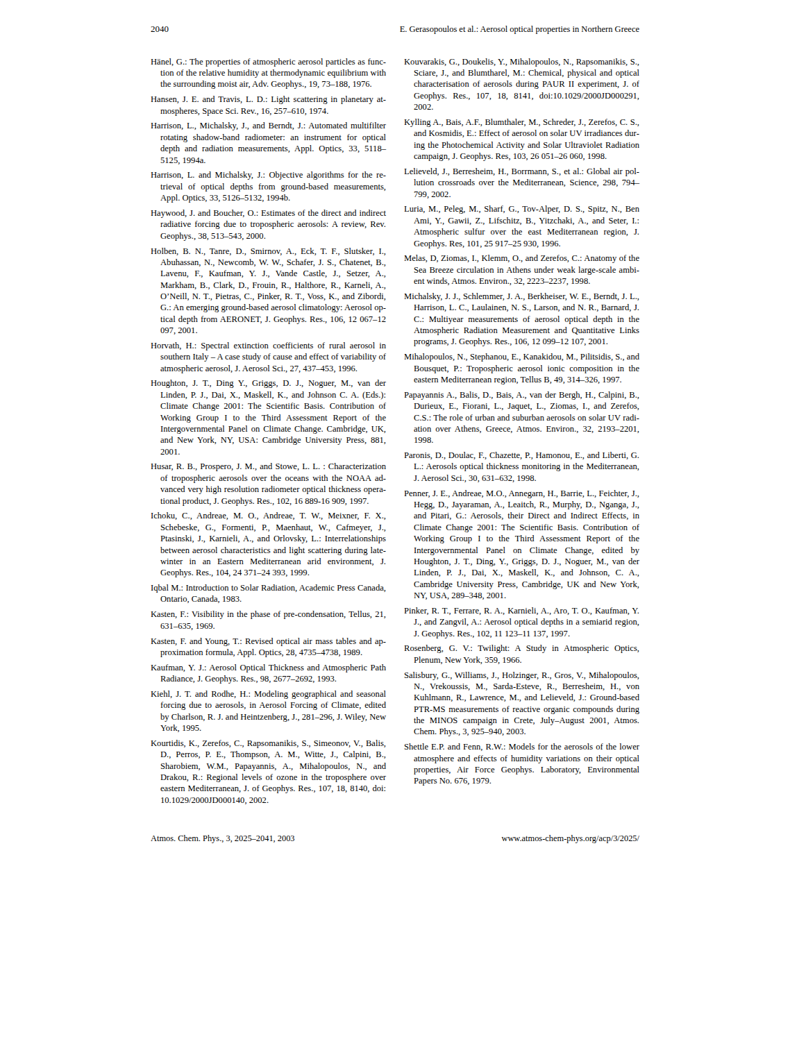2040
E. Gerasopoulos et al.: Aerosol optical properties in Northern Greece
Hänel, G.: The properties of atmospheric aerosol particles as function of the relative humidity at thermodynamic equilibrium with the surrounding moist air, Adv. Geophys., 19, 73–188, 1976.
Hansen, J. E. and Travis, L. D.: Light scattering in planetary atmospheres, Space Sci. Rev., 16, 257–610, 1974.
Harrison, L., Michalsky, J., and Berndt, J.: Automated multifilter rotating shadow-band radiometer: an instrument for optical depth and radiation measurements, Appl. Optics, 33, 5118–5125, 1994a.
Harrison, L. and Michalsky, J.: Objective algorithms for the retrieval of optical depths from ground-based measurements, Appl. Optics, 33, 5126–5132, 1994b.
Haywood, J. and Boucher, O.: Estimates of the direct and indirect radiative forcing due to tropospheric aerosols: A review, Rev. Geophys., 38, 513–543, 2000.
Holben, B. N., Tanre, D., Smirnov, A., Eck, T. F., Slutsker, I., Abuhassan, N., Newcomb, W. W., Schafer, J. S., Chatenet, B., Lavenu, F., Kaufman, Y. J., Vande Castle, J., Setzer, A., Markham, B., Clark, D., Frouin, R., Halthore, R., Karneli, A., O’Neill, N. T., Pietras, C., Pinker, R. T., Voss, K., and Zibordi, G.: An emerging ground-based aerosol climatology: Aerosol optical depth from AERONET, J. Geophys. Res., 106, 12 067–12 097, 2001.
Horvath, H.: Spectral extinction coefficients of rural aerosol in southern Italy – A case study of cause and effect of variability of atmospheric aerosol, J. Aerosol Sci., 27, 437–453, 1996.
Houghton, J. T., Ding Y., Griggs, D. J., Noguer, M., van der Linden, P. J., Dai, X., Maskell, K., and Johnson C. A. (Eds.): Climate Change 2001: The Scientific Basis. Contribution of Working Group I to the Third Assessment Report of the Intergovernmental Panel on Climate Change. Cambridge, UK, and New York, NY, USA: Cambridge University Press, 881, 2001.
Husar, R. B., Prospero, J. M., and Stowe, L. L. : Characterization of tropospheric aerosols over the oceans with the NOAA advanced very high resolution radiometer optical thickness operational product, J. Geophys. Res., 102, 16 889-16 909, 1997.
Ichoku, C., Andreae, M. O., Andreae, T. W., Meixner, F. X., Schebeske, G., Formenti, P., Maenhaut, W., Cafmeyer, J., Ptasinski, J., Karnieli, A., and Orlovsky, L.: Interrelationships between aerosol characteristics and light scattering during late-winter in an Eastern Mediterranean arid environment, J. Geophys. Res., 104, 24 371–24 393, 1999.
Iqbal M.: Introduction to Solar Radiation, Academic Press Canada, Ontario, Canada, 1983.
Kasten, F.: Visibility in the phase of pre-condensation, Tellus, 21, 631–635, 1969.
Kasten, F. and Young, T.: Revised optical air mass tables and approximation formula, Appl. Optics, 28, 4735–4738, 1989.
Kaufman, Y. J.: Aerosol Optical Thickness and Atmospheric Path Radiance, J. Geophys. Res., 98, 2677–2692, 1993.
Kiehl, J. T. and Rodhe, H.: Modeling geographical and seasonal forcing due to aerosols, in Aerosol Forcing of Climate, edited by Charlson, R. J. and Heintzenberg, J., 281–296, J. Wiley, New York, 1995.
Kourtidis, K., Zerefos, C., Rapsomanikis, S., Simeonov, V., Balis, D., Perros, P. E., Thompson, A. M., Witte, J., Calpini, B., Sharobiem, W.M., Papayannis, A., Mihalopoulos, N., and Drakou, R.: Regional levels of ozone in the troposphere over eastern Mediterranean, J. of Geophys. Res., 107, 18, 8140, doi: 10.1029/2000JD000140, 2002.
Kouvarakis, G., Doukelis, Y., Mihalopoulos, N., Rapsomanikis, S., Sciare, J., and Blumtharel, M.: Chemical, physical and optical characterisation of aerosols during PAUR II experiment, J. of Geophys. Res., 107, 18, 8141, doi:10.1029/2000JD000291, 2002.
Kylling A., Bais, A.F., Blumthaler, M., Schreder, J., Zerefos, C. S., and Kosmidis, E.: Effect of aerosol on solar UV irradiances during the Photochemical Activity and Solar Ultraviolet Radiation campaign, J. Geophys. Res, 103, 26 051–26 060, 1998.
Lelieveld, J., Berresheim, H., Borrmann, S., et al.: Global air pollution crossroads over the Mediterranean, Science, 298, 794–799, 2002.
Luria, M., Peleg, M., Sharf, G., Tov-Alper, D. S., Spitz, N., Ben Ami, Y., Gawii, Z., Lifschitz, B., Yitzchaki, A., and Seter, I.: Atmospheric sulfur over the east Mediterranean region, J. Geophys. Res, 101, 25 917–25 930, 1996.
Melas, D, Ziomas, I., Klemm, O., and Zerefos, C.: Anatomy of the Sea Breeze circulation in Athens under weak large-scale ambient winds, Atmos. Environ., 32, 2223–2237, 1998.
Michalsky, J. J., Schlemmer, J. A., Berkheiser, W. E., Berndt, J. L., Harrison, L. C., Laulainen, N. S., Larson, and N. R., Barnard, J. C.: Multiyear measurements of aerosol optical depth in the Atmospheric Radiation Measurement and Quantitative Links programs, J. Geophys. Res., 106, 12 099–12 107, 2001.
Mihalopoulos, N., Stephanou, E., Kanakidou, M., Pilitsidis, S., and Bousquet, P.: Tropospheric aerosol ionic composition in the eastern Mediterranean region, Tellus B, 49, 314–326, 1997.
Papayannis A., Balis, D., Bais, A., van der Bergh, H., Calpini, B., Durieux, E., Fiorani, L., Jaquet, L., Ziomas, I., and Zerefos, C.S.: The role of urban and suburban aerosols on solar UV radiation over Athens, Greece, Atmos. Environ., 32, 2193–2201, 1998.
Paronis, D., Doulac, F., Chazette, P., Hamonou, E., and Liberti, G. L.: Aerosols optical thickness monitoring in the Mediterranean, J. Aerosol Sci., 30, 631–632, 1998.
Penner, J. E., Andreae, M.O., Annegarn, H., Barrie, L., Feichter, J., Hegg, D., Jayaraman, A., Leaitch, R., Murphy, D., Nganga, J., and Pitari, G.: Aerosols, their Direct and Indirect Effects, in Climate Change 2001: The Scientific Basis. Contribution of Working Group I to the Third Assessment Report of the Intergovernmental Panel on Climate Change, edited by Houghton, J. T., Ding, Y., Griggs, D. J., Noguer, M., van der Linden, P. J., Dai, X., Maskell, K., and Johnson, C. A., Cambridge University Press, Cambridge, UK and New York, NY, USA, 289–348, 2001.
Pinker, R. T., Ferrare, R. A., Karnieli, A., Aro, T. O., Kaufman, Y. J., and Zangvil, A.: Aerosol optical depths in a semiarid region, J. Geophys. Res., 102, 11 123–11 137, 1997.
Rosenberg, G. V.: Twilight: A Study in Atmospheric Optics, Plenum, New York, 359, 1966.
Salisbury, G., Williams, J., Holzinger, R., Gros, V., Mihalopoulos, N., Vrekoussis, M., Sarda-Esteve, R., Berresheim, H., von Kuhlmann, R., Lawrence, M., and Lelieveld, J.: Ground-based PTR-MS measurements of reactive organic compounds during the MINOS campaign in Crete, July–August 2001, Atmos. Chem. Phys., 3, 925–940, 2003.
Shettle E.P. and Fenn, R.W.: Models for the aerosols of the lower atmosphere and effects of humidity variations on their optical properties, Air Force Geophys. Laboratory, Environmental Papers No. 676, 1979.
Atmos. Chem. Phys., 3, 2025–2041, 2003
www.atmos-chem-phys.org/acp/3/2025/